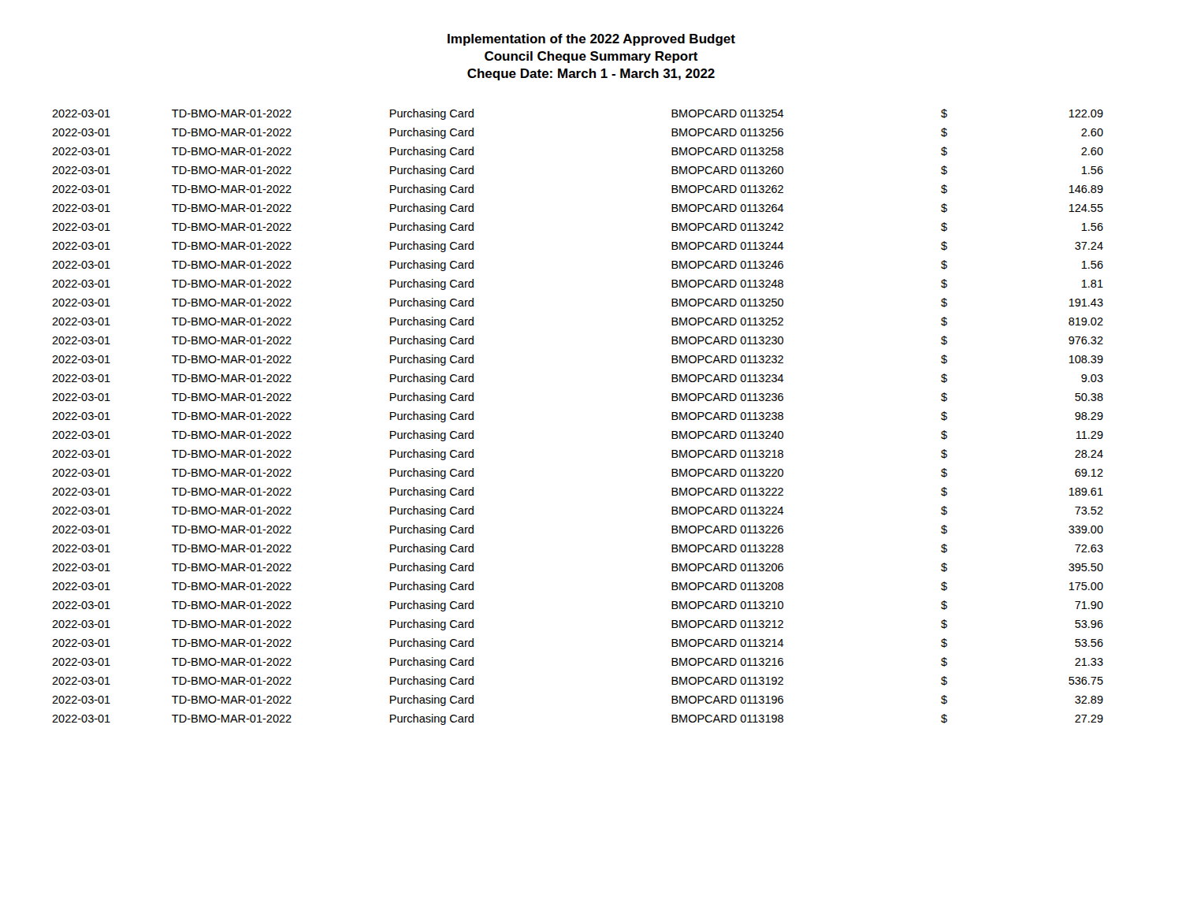Implementation of the 2022 Approved Budget
Council Cheque Summary Report
Cheque Date: March 1 - March 31, 2022
| 2022-03-01 | TD-BMO-MAR-01-2022 | Purchasing Card | BMOPCARD 0113254 | $ | 122.09 |
| 2022-03-01 | TD-BMO-MAR-01-2022 | Purchasing Card | BMOPCARD 0113256 | $ | 2.60 |
| 2022-03-01 | TD-BMO-MAR-01-2022 | Purchasing Card | BMOPCARD 0113258 | $ | 2.60 |
| 2022-03-01 | TD-BMO-MAR-01-2022 | Purchasing Card | BMOPCARD 0113260 | $ | 1.56 |
| 2022-03-01 | TD-BMO-MAR-01-2022 | Purchasing Card | BMOPCARD 0113262 | $ | 146.89 |
| 2022-03-01 | TD-BMO-MAR-01-2022 | Purchasing Card | BMOPCARD 0113264 | $ | 124.55 |
| 2022-03-01 | TD-BMO-MAR-01-2022 | Purchasing Card | BMOPCARD 0113242 | $ | 1.56 |
| 2022-03-01 | TD-BMO-MAR-01-2022 | Purchasing Card | BMOPCARD 0113244 | $ | 37.24 |
| 2022-03-01 | TD-BMO-MAR-01-2022 | Purchasing Card | BMOPCARD 0113246 | $ | 1.56 |
| 2022-03-01 | TD-BMO-MAR-01-2022 | Purchasing Card | BMOPCARD 0113248 | $ | 1.81 |
| 2022-03-01 | TD-BMO-MAR-01-2022 | Purchasing Card | BMOPCARD 0113250 | $ | 191.43 |
| 2022-03-01 | TD-BMO-MAR-01-2022 | Purchasing Card | BMOPCARD 0113252 | $ | 819.02 |
| 2022-03-01 | TD-BMO-MAR-01-2022 | Purchasing Card | BMOPCARD 0113230 | $ | 976.32 |
| 2022-03-01 | TD-BMO-MAR-01-2022 | Purchasing Card | BMOPCARD 0113232 | $ | 108.39 |
| 2022-03-01 | TD-BMO-MAR-01-2022 | Purchasing Card | BMOPCARD 0113234 | $ | 9.03 |
| 2022-03-01 | TD-BMO-MAR-01-2022 | Purchasing Card | BMOPCARD 0113236 | $ | 50.38 |
| 2022-03-01 | TD-BMO-MAR-01-2022 | Purchasing Card | BMOPCARD 0113238 | $ | 98.29 |
| 2022-03-01 | TD-BMO-MAR-01-2022 | Purchasing Card | BMOPCARD 0113240 | $ | 11.29 |
| 2022-03-01 | TD-BMO-MAR-01-2022 | Purchasing Card | BMOPCARD 0113218 | $ | 28.24 |
| 2022-03-01 | TD-BMO-MAR-01-2022 | Purchasing Card | BMOPCARD 0113220 | $ | 69.12 |
| 2022-03-01 | TD-BMO-MAR-01-2022 | Purchasing Card | BMOPCARD 0113222 | $ | 189.61 |
| 2022-03-01 | TD-BMO-MAR-01-2022 | Purchasing Card | BMOPCARD 0113224 | $ | 73.52 |
| 2022-03-01 | TD-BMO-MAR-01-2022 | Purchasing Card | BMOPCARD 0113226 | $ | 339.00 |
| 2022-03-01 | TD-BMO-MAR-01-2022 | Purchasing Card | BMOPCARD 0113228 | $ | 72.63 |
| 2022-03-01 | TD-BMO-MAR-01-2022 | Purchasing Card | BMOPCARD 0113206 | $ | 395.50 |
| 2022-03-01 | TD-BMO-MAR-01-2022 | Purchasing Card | BMOPCARD 0113208 | $ | 175.00 |
| 2022-03-01 | TD-BMO-MAR-01-2022 | Purchasing Card | BMOPCARD 0113210 | $ | 71.90 |
| 2022-03-01 | TD-BMO-MAR-01-2022 | Purchasing Card | BMOPCARD 0113212 | $ | 53.96 |
| 2022-03-01 | TD-BMO-MAR-01-2022 | Purchasing Card | BMOPCARD 0113214 | $ | 53.56 |
| 2022-03-01 | TD-BMO-MAR-01-2022 | Purchasing Card | BMOPCARD 0113216 | $ | 21.33 |
| 2022-03-01 | TD-BMO-MAR-01-2022 | Purchasing Card | BMOPCARD 0113192 | $ | 536.75 |
| 2022-03-01 | TD-BMO-MAR-01-2022 | Purchasing Card | BMOPCARD 0113196 | $ | 32.89 |
| 2022-03-01 | TD-BMO-MAR-01-2022 | Purchasing Card | BMOPCARD 0113198 | $ | 27.29 |